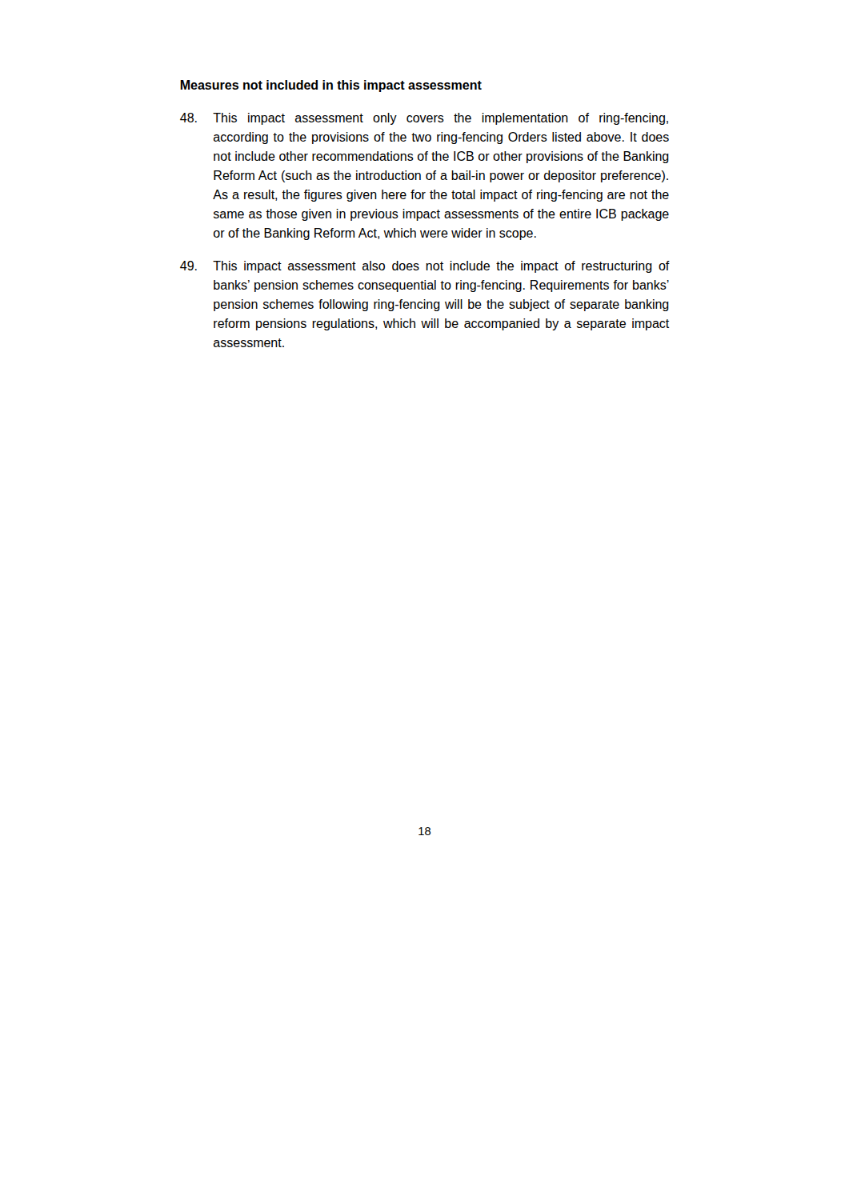Measures not included in this impact assessment
48.
This impact assessment only covers the implementation of ring-fencing, according to the provisions of the two ring-fencing Orders listed above. It does not include other recommendations of the ICB or other provisions of the Banking Reform Act (such as the introduction of a bail-in power or depositor preference). As a result, the figures given here for the total impact of ring-fencing are not the same as those given in previous impact assessments of the entire ICB package or of the Banking Reform Act, which were wider in scope.
49.
This impact assessment also does not include the impact of restructuring of banks’ pension schemes consequential to ring-fencing. Requirements for banks’ pension schemes following ring-fencing will be the subject of separate banking reform pensions regulations, which will be accompanied by a separate impact assessment.
18